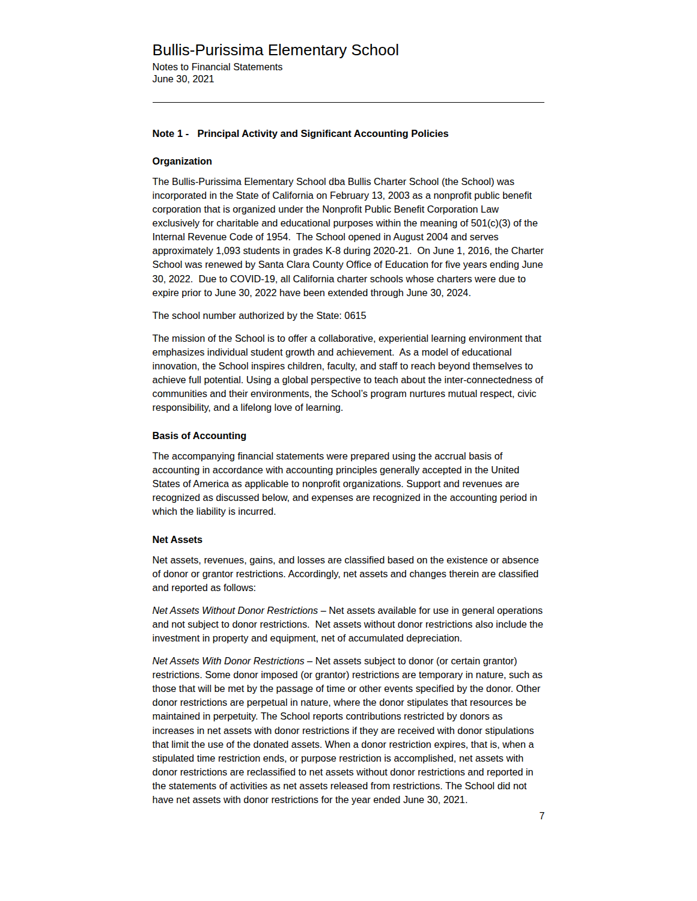Bullis-Purissima Elementary School
Notes to Financial Statements
June 30, 2021
Note 1 -Principal Activity and Significant Accounting Policies
Organization
The Bullis-Purissima Elementary School dba Bullis Charter School (the School) was incorporated in the State of California on February 13, 2003 as a nonprofit public benefit corporation that is organized under the Nonprofit Public Benefit Corporation Law exclusively for charitable and educational purposes within the meaning of 501(c)(3) of the Internal Revenue Code of 1954. The School opened in August 2004 and serves approximately 1,093 students in grades K-8 during 2020-21. On June 1, 2016, the Charter School was renewed by Santa Clara County Office of Education for five years ending June 30, 2022. Due to COVID-19, all California charter schools whose charters were due to expire prior to June 30, 2022 have been extended through June 30, 2024.
The school number authorized by the State: 0615
The mission of the School is to offer a collaborative, experiential learning environment that emphasizes individual student growth and achievement. As a model of educational innovation, the School inspires children, faculty, and staff to reach beyond themselves to achieve full potential. Using a global perspective to teach about the inter-connectedness of communities and their environments, the School’s program nurtures mutual respect, civic responsibility, and a lifelong love of learning.
Basis of Accounting
The accompanying financial statements were prepared using the accrual basis of accounting in accordance with accounting principles generally accepted in the United States of America as applicable to nonprofit organizations. Support and revenues are recognized as discussed below, and expenses are recognized in the accounting period in which the liability is incurred.
Net Assets
Net assets, revenues, gains, and losses are classified based on the existence or absence of donor or grantor restrictions. Accordingly, net assets and changes therein are classified and reported as follows:
Net Assets Without Donor Restrictions – Net assets available for use in general operations and not subject to donor restrictions. Net assets without donor restrictions also include the investment in property and equipment, net of accumulated depreciation.
Net Assets With Donor Restrictions – Net assets subject to donor (or certain grantor) restrictions. Some donor imposed (or grantor) restrictions are temporary in nature, such as those that will be met by the passage of time or other events specified by the donor. Other donor restrictions are perpetual in nature, where the donor stipulates that resources be maintained in perpetuity. The School reports contributions restricted by donors as increases in net assets with donor restrictions if they are received with donor stipulations that limit the use of the donated assets. When a donor restriction expires, that is, when a stipulated time restriction ends, or purpose restriction is accomplished, net assets with donor restrictions are reclassified to net assets without donor restrictions and reported in the statements of activities as net assets released from restrictions. The School did not have net assets with donor restrictions for the year ended June 30, 2021.
7